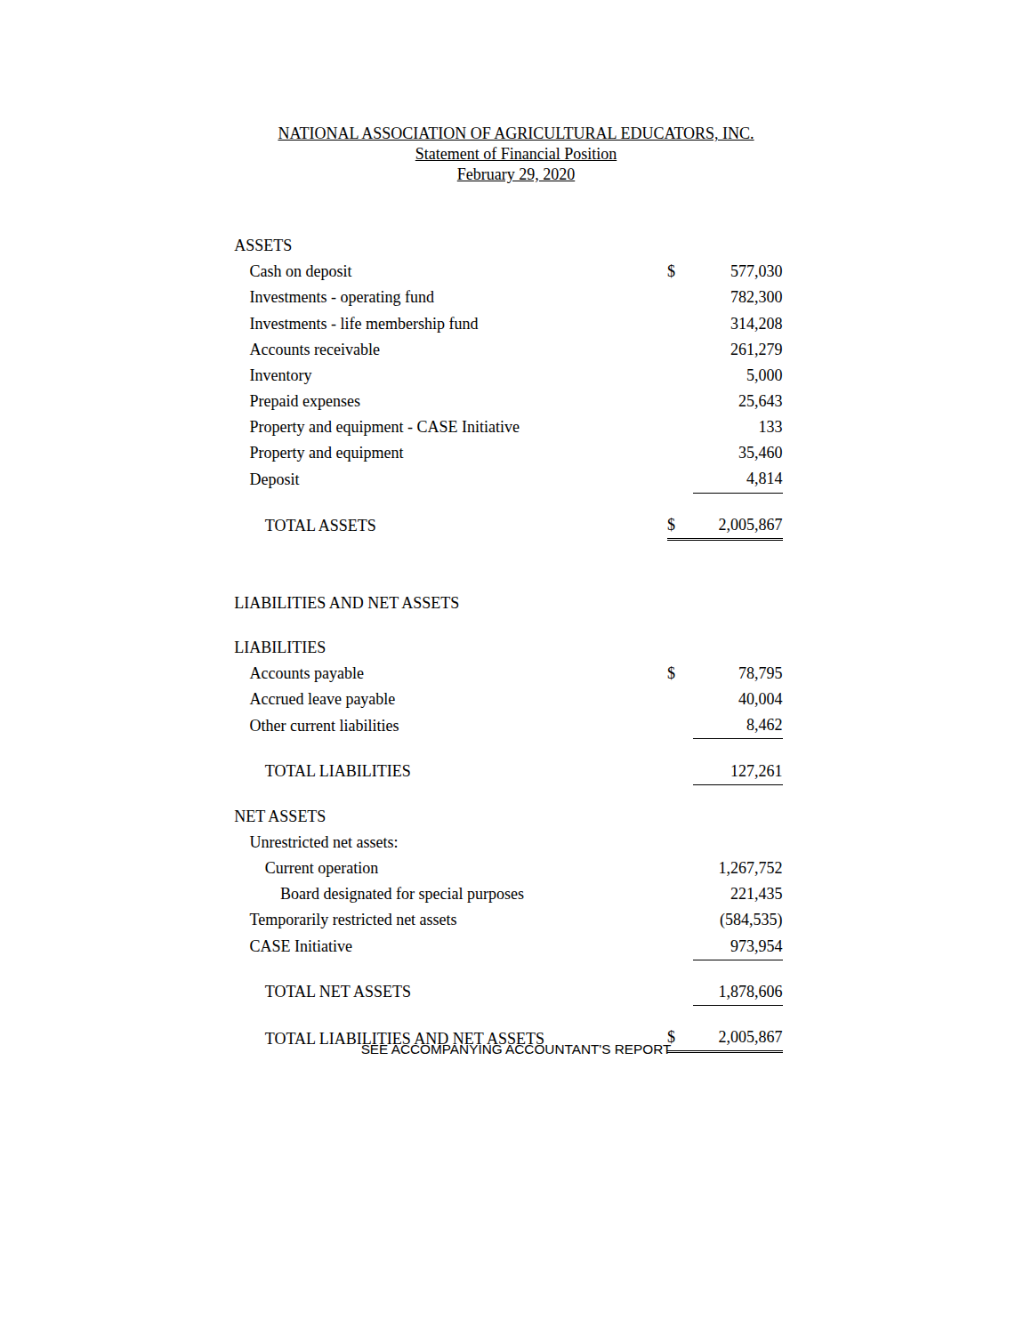NATIONAL ASSOCIATION OF AGRICULTURAL EDUCATORS, INC.
Statement of Financial Position
February 29, 2020
| ASSETS | | | |
| Cash on deposit | $ | 577,030 | |
| Investments - operating fund | | 782,300 | |
| Investments - life membership fund | | 314,208 | |
| Accounts receivable | | 261,279 | |
| Inventory | | 5,000 | |
| Prepaid expenses | | 25,643 | |
| Property and equipment - CASE Initiative | | 133 | |
| Property and equipment | | 35,460 | |
| Deposit | | 4,814 | |
| TOTAL ASSETS | $ | 2,005,867 | |
| LIABILITIES AND NET ASSETS | | | |
| LIABILITIES | | | |
| Accounts payable | $ | 78,795 | |
| Accrued leave payable | | 40,004 | |
| Other current liabilities | | 8,462 | |
| TOTAL LIABILITIES | | 127,261 | |
| NET ASSETS | | | |
| Unrestricted net assets: | | | |
| Current operation | | 1,267,752 | |
| Board designated for special purposes | | 221,435 | |
| Temporarily restricted net assets | | (584,535) | |
| CASE Initiative | | 973,954 | |
| TOTAL NET ASSETS | | 1,878,606 | |
| TOTAL LIABILITIES AND NET ASSETS | $ | 2,005,867 | |
SEE ACCOMPANYING ACCOUNTANT'S REPORT